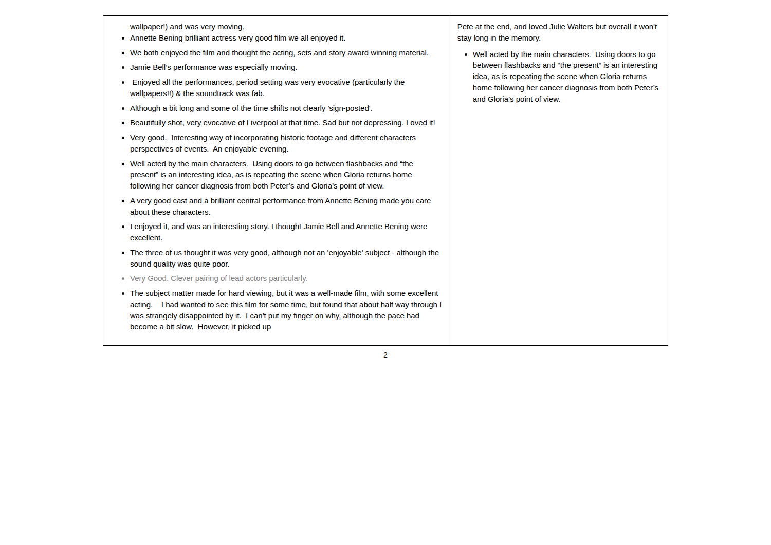| wallpaper!) and was very moving. Annette Bening brilliant actress very good film we all enjoyed it. We both enjoyed the film and thought the acting, sets and story award winning material. Jamie Bell’s performance was especially moving. Enjoyed all the performances, period setting was very evocative (particularly the wallpapers!!) & the soundtrack was fab. Although a bit long and some of the time shifts not clearly 'sign-posted'. Beautifully shot, very evocative of Liverpool at that time. Sad but not depressing. Loved it! Very good. Interesting way of incorporating historic footage and different characters perspectives of events. An enjoyable evening. Well acted by the main characters. Using doors to go between flashbacks and “the present” is an interesting idea, as is repeating the scene when Gloria returns home following her cancer diagnosis from both Peter’s and Gloria’s point of view. A very good cast and a brilliant central performance from Annette Bening made you care about these characters. I enjoyed it, and was an interesting story. I thought Jamie Bell and Annette Bening were excellent. The three of us thought it was very good, although not an 'enjoyable' subject - although the sound quality was quite poor. Very Good. Clever pairing of lead actors particularly. The subject matter made for hard viewing, but it was a well-made film, with some excellent acting. I had wanted to see this film for some time, but found that about half way through I was strangely disappointed by it. I can't put my finger on why, although the pace had become a bit slow. However, it picked up | Pete at the end, and loved Julie Walters but overall it won't stay long in the memory. Well acted by the main characters. Using doors to go between flashbacks and “the present” is an interesting idea, as is repeating the scene when Gloria returns home following her cancer diagnosis from both Peter’s and Gloria’s point of view. |
2